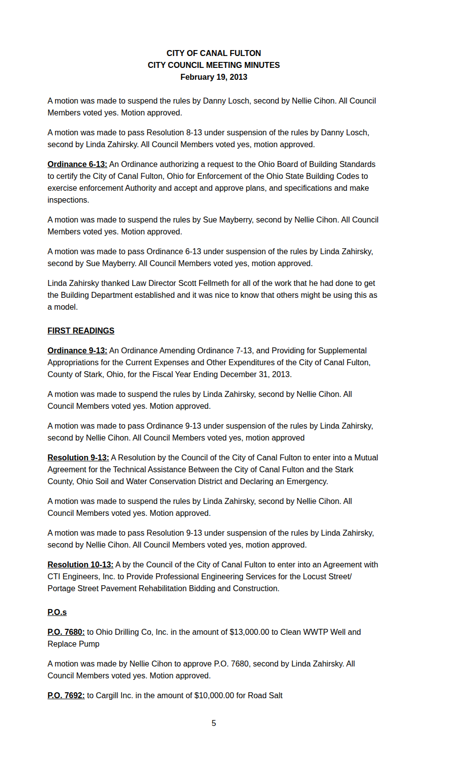CITY OF CANAL FULTON CITY COUNCIL MEETING MINUTES February 19, 2013
A motion was made to suspend the rules by Danny Losch, second by Nellie Cihon. All Council Members voted yes. Motion approved.
A motion was made to pass Resolution 8-13 under suspension of the rules by Danny Losch, second by Linda Zahirsky. All Council Members voted yes, motion approved.
Ordinance 6-13: An Ordinance authorizing a request to the Ohio Board of Building Standards to certify the City of Canal Fulton, Ohio for Enforcement of the Ohio State Building Codes to exercise enforcement Authority and accept and approve plans, and specifications and make inspections.
A motion was made to suspend the rules by Sue Mayberry, second by Nellie Cihon. All Council Members voted yes. Motion approved.
A motion was made to pass Ordinance 6-13 under suspension of the rules by Linda Zahirsky, second by Sue Mayberry. All Council Members voted yes, motion approved.
Linda Zahirsky thanked Law Director Scott Fellmeth for all of the work that he had done to get the Building Department established and it was nice to know that others might be using this as a model.
FIRST READINGS
Ordinance 9-13: An Ordinance Amending Ordinance 7-13, and Providing for Supplemental Appropriations for the Current Expenses and Other Expenditures of the City of Canal Fulton, County of Stark, Ohio, for the Fiscal Year Ending December 31, 2013.
A motion was made to suspend the rules by Linda Zahirsky, second by Nellie Cihon. All Council Members voted yes. Motion approved.
A motion was made to pass Ordinance 9-13 under suspension of the rules by Linda Zahirsky, second by Nellie Cihon. All Council Members voted yes, motion approved
Resolution 9-13: A Resolution by the Council of the City of Canal Fulton to enter into a Mutual Agreement for the Technical Assistance Between the City of Canal Fulton and the Stark County, Ohio Soil and Water Conservation District and Declaring an Emergency.
A motion was made to suspend the rules by Linda Zahirsky, second by Nellie Cihon. All Council Members voted yes. Motion approved.
A motion was made to pass Resolution 9-13 under suspension of the rules by Linda Zahirsky, second by Nellie Cihon. All Council Members voted yes, motion approved.
Resolution 10-13: A by the Council of the City of Canal Fulton to enter into an Agreement with CTI Engineers, Inc. to Provide Professional Engineering Services for the Locust Street/ Portage Street Pavement Rehabilitation Bidding and Construction.
P.O.s
P.O. 7680: to Ohio Drilling Co, Inc. in the amount of $13,000.00 to Clean WWTP Well and Replace Pump
A motion was made by Nellie Cihon to approve P.O. 7680, second by Linda Zahirsky. All Council Members voted yes. Motion approved.
P.O. 7692: to Cargill Inc. in the amount of $10,000.00 for Road Salt
5